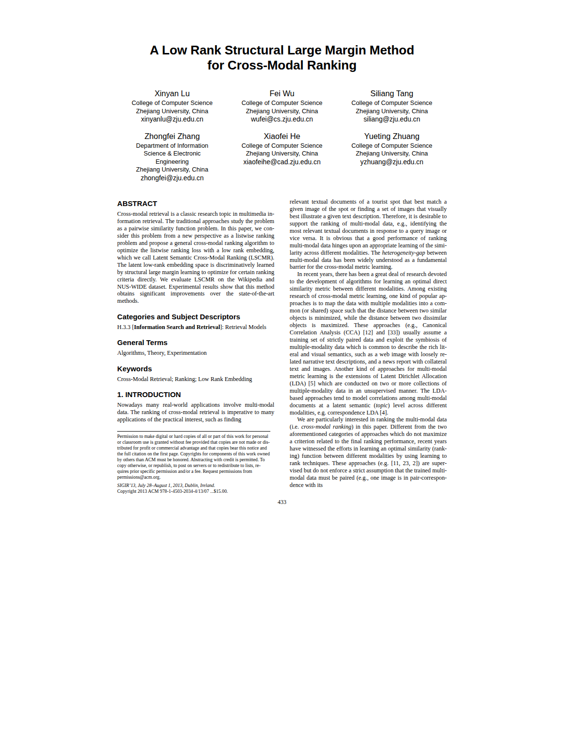A Low Rank Structural Large Margin Method
for Cross-Modal Ranking
| Xinyan Lu College of Computer Science Zhejiang University, China xinyanlu@zju.edu.cn | Fei Wu College of Computer Science Zhejiang University, China wufei@cs.zju.edu.cn | Siliang Tang College of Computer Science Zhejiang University, China siliang@zju.edu.cn |
| Zhongfei Zhang Department of Information Science & Electronic Engineering Zhejiang University, China zhongfei@zju.edu.cn | Xiaofei He College of Computer Science Zhejiang University, China xiaofeihe@cad.zju.edu.cn | Yueting Zhuang College of Computer Science Zhejiang University, China yzhuang@zju.edu.cn |
ABSTRACT
Cross-modal retrieval is a classic research topic in multimedia information retrieval. The traditional approaches study the problem as a pairwise similarity function problem. In this paper, we consider this problem from a new perspective as a listwise ranking problem and propose a general cross-modal ranking algorithm to optimize the listwise ranking loss with a low rank embedding, which we call Latent Semantic Cross-Modal Ranking (LSCMR). The latent low-rank embedding space is discriminatively learned by structural large margin learning to optimize for certain ranking criteria directly. We evaluate LSCMR on the Wikipedia and NUS-WIDE dataset. Experimental results show that this method obtains significant improvements over the state-of-the-art methods.
Categories and Subject Descriptors
H.3.3 [Information Search and Retrieval]: Retrieval Models
General Terms
Algorithms, Theory, Experimentation
Keywords
Cross-Modal Retrieval; Ranking; Low Rank Embedding
1. INTRODUCTION
Nowadays many real-world applications involve multi-modal data. The ranking of cross-modal retrieval is imperative to many applications of the practical interest, such as finding
Permission to make digital or hard copies of all or part of this work for personal or classroom use is granted without fee provided that copies are not made or distributed for profit or commercial advantage and that copies bear this notice and the full citation on the first page. Copyrights for components of this work owned by others than ACM must be honored. Abstracting with credit is permitted. To copy otherwise, or republish, to post on servers or to redistribute to lists, requires prior specific permission and/or a fee. Request permissions from permissions@acm.org.
SIGIR’13, July 28–August 1, 2013, Dublin, Ireland.
Copyright 2013 ACM 978-1-4503-2034-4/13/07 ...$15.00.
relevant textual documents of a tourist spot that best match a given image of the spot or finding a set of images that visually best illustrate a given text description. Therefore, it is desirable to support the ranking of multi-modal data, e.g., identifying the most relevant textual documents in response to a query image or vice versa. It is obvious that a good performance of ranking multi-modal data hinges upon an appropriate learning of the similarity across different modalities. The heterogeneity-gap between multi-modal data has been widely understood as a fundamental barrier for the cross-modal metric learning.
In recent years, there has been a great deal of research devoted to the development of algorithms for learning an optimal direct similarity metric between different modalities. Among existing research of cross-modal metric learning, one kind of popular approaches is to map the data with multiple modalities into a common (or shared) space such that the distance between two similar objects is minimized, while the distance between two dissimilar objects is maximized. These approaches (e.g., Canonical Correlation Analysis (CCA) [12] and [33]) usually assume a training set of strictly paired data and exploit the symbiosis of multiple-modality data which is common to describe the rich literal and visual semantics, such as a web image with loosely related narrative text descriptions, and a news report with collateral text and images. Another kind of approaches for multi-modal metric learning is the extensions of Latent Dirichlet Allocation (LDA) [5] which are conducted on two or more collections of multiple-modality data in an unsupervised manner. The LDA-based approaches tend to model correlations among multi-modal documents at a latent semantic (topic) level across different modalities, e.g. correspondence LDA [4].
We are particularly interested in ranking the multi-modal data (i.e. cross-modal ranking) in this paper. Different from the two aforementioned categories of approaches which do not maximize a criterion related to the final ranking performance, recent years have witnessed the efforts in learning an optimal similarity (ranking) function between different modalities by using learning to rank techniques. These approaches (e.g. [11, 23, 2]) are supervised but do not enforce a strict assumption that the trained multi-modal data must be paired (e.g., one image is in pair-correspondence with its
433